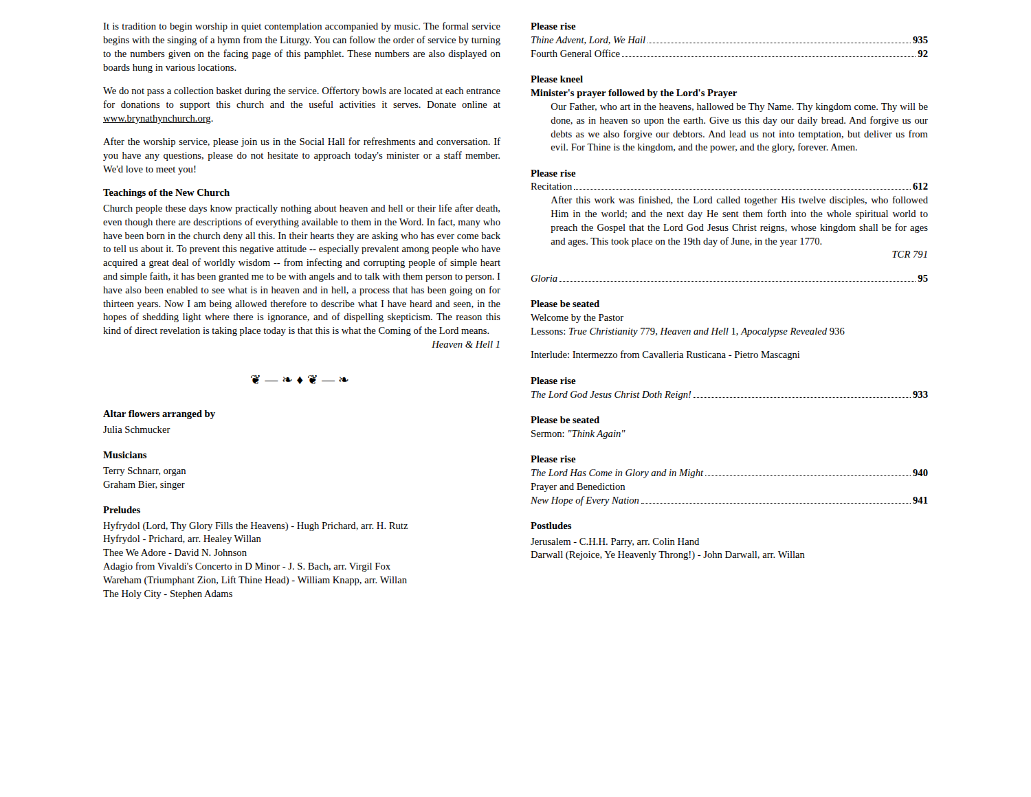It is tradition to begin worship in quiet contemplation accompanied by music. The formal service begins with the singing of a hymn from the Liturgy. You can follow the order of service by turning to the numbers given on the facing page of this pamphlet. These numbers are also displayed on boards hung in various locations.
We do not pass a collection basket during the service. Offertory bowls are located at each entrance for donations to support this church and the useful activities it serves. Donate online at www.brynathynchurch.org.
After the worship service, please join us in the Social Hall for refreshments and conversation. If you have any questions, please do not hesitate to approach today's minister or a staff member. We'd love to meet you!
Teachings of the New Church
Church people these days know practically nothing about heaven and hell or their life after death, even though there are descriptions of everything available to them in the Word. In fact, many who have been born in the church deny all this. In their hearts they are asking who has ever come back to tell us about it. To prevent this negative attitude -- especially prevalent among people who have acquired a great deal of worldly wisdom -- from infecting and corrupting people of simple heart and simple faith, it has been granted me to be with angels and to talk with them person to person. I have also been enabled to see what is in heaven and in hell, a process that has been going on for thirteen years. Now I am being allowed therefore to describe what I have heard and seen, in the hopes of shedding light where there is ignorance, and of dispelling skepticism. The reason this kind of direct revelation is taking place today is that this is what the Coming of the Lord means. Heaven & Hell 1
❦—❧♦❦—❧
Altar flowers arranged by
Julia Schmucker
Musicians
Terry Schnarr, organ
Graham Bier, singer
Preludes
Hyfrydol (Lord, Thy Glory Fills the Heavens) - Hugh Prichard, arr. H. Rutz
Hyfrydol - Prichard, arr. Healey Willan
Thee We Adore - David N. Johnson
Adagio from Vivaldi's Concerto in D Minor - J. S. Bach, arr. Virgil Fox
Wareham (Triumphant Zion, Lift Thine Head) - William Knapp, arr. Willan
The Holy City - Stephen Adams
Please rise
Thine Advent, Lord, We Hail 935
Fourth General Office 92
Please kneel
Minister's prayer followed by the Lord's Prayer
Our Father, who art in the heavens, hallowed be Thy Name. Thy kingdom come. Thy will be done, as in heaven so upon the earth. Give us this day our daily bread. And forgive us our debts as we also forgive our debtors. And lead us not into temptation, but deliver us from evil. For Thine is the kingdom, and the power, and the glory, forever. Amen.
Please rise
Recitation 612
After this work was finished, the Lord called together His twelve disciples, who followed Him in the world; and the next day He sent them forth into the whole spiritual world to preach the Gospel that the Lord God Jesus Christ reigns, whose kingdom shall be for ages and ages. This took place on the 19th day of June, in the year 1770. TCR 791
Gloria 95
Please be seated
Welcome by the Pastor
Lessons: True Christianity 779, Heaven and Hell 1, Apocalypse Revealed 936
Interlude: Intermezzo from Cavalleria Rusticana - Pietro Mascagni
Please rise
The Lord God Jesus Christ Doth Reign! 933
Please be seated
Sermon: "Think Again"
Please rise
The Lord Has Come in Glory and in Might 940
Prayer and Benediction
New Hope of Every Nation 941
Postludes
Jerusalem - C.H.H. Parry, arr. Colin Hand
Darwall (Rejoice, Ye Heavenly Throng!) - John Darwall, arr. Willan